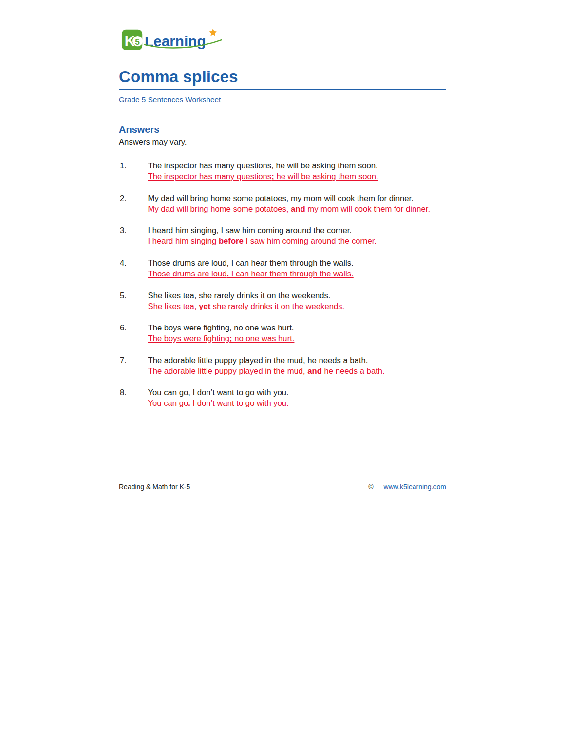K 5 Learning
Comma splices
Grade 5 Sentences Worksheet
Answers
Answers may vary.
1.
The inspector has many questions, he will be asking them soon.
The inspector has many questions; he will be asking them soon.
2.
My dad will bring home some potatoes, my mom will cook them for dinner.
My dad will bring home some potatoes, and my mom will cook them for dinner.
3.
I heard him singing, I saw him coming around the corner.
I heard him singing before I saw him coming around the corner.
4.
Those drums are loud, I can hear them through the walls.
Those drums are loud. I can hear them through the walls.
5.
She likes tea, she rarely drinks it on the weekends.
She likes tea, yet she rarely drinks it on the weekends.
6.
The boys were fighting, no one was hurt.
The boys were fighting; no one was hurt.
7.
The adorable little puppy played in the mud, he needs a bath.
The adorable little puppy played in the mud, and he needs a bath.
8.
You can go, I don’t want to go with you.
You can go. I don’t want to go with you.
Reading & Math for K-5 ©www.k5learning.com